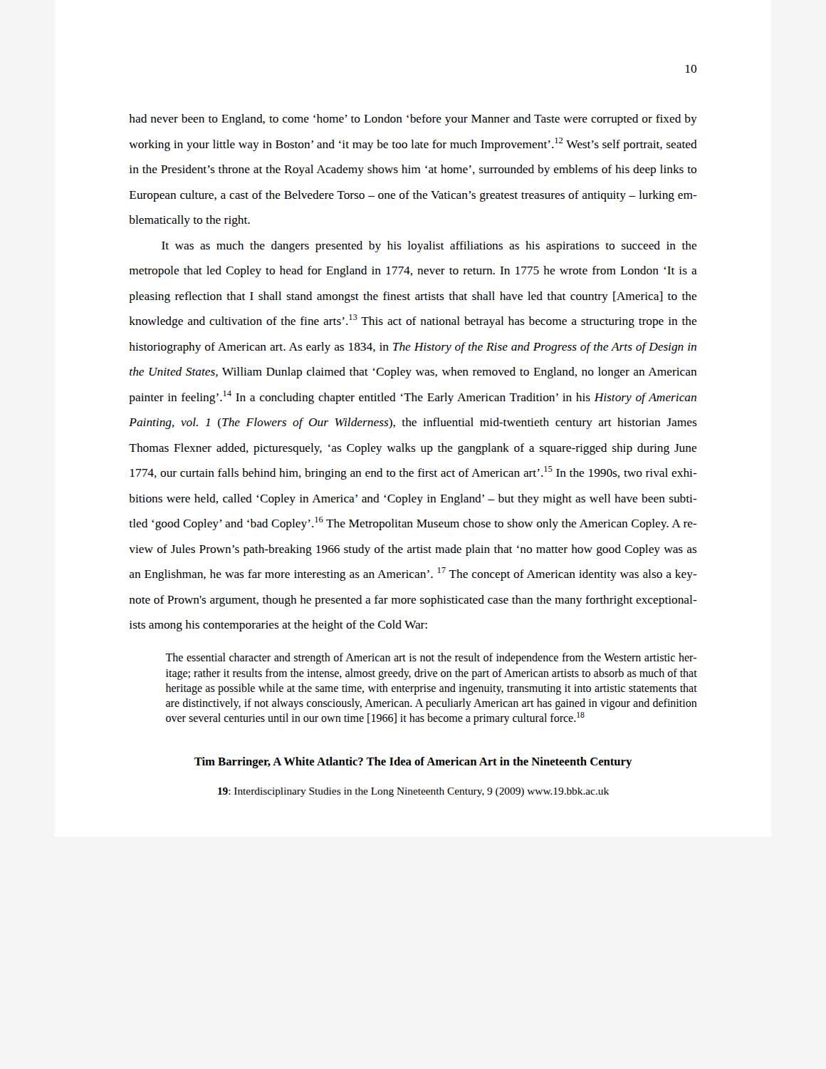10
had never been to England, to come ‘home’ to London ‘before your Manner and Taste were corrupted or fixed by working in your little way in Boston’ and ‘it may be too late for much Improvement’.12 West’s self portrait, seated in the President’s throne at the Royal Academy shows him ‘at home’, surrounded by emblems of his deep links to European culture, a cast of the Belvedere Torso – one of the Vatican’s greatest treasures of antiquity – lurking emblematically to the right.
It was as much the dangers presented by his loyalist affiliations as his aspirations to succeed in the metropole that led Copley to head for England in 1774, never to return. In 1775 he wrote from London ‘It is a pleasing reflection that I shall stand amongst the finest artists that shall have led that country [America] to the knowledge and cultivation of the fine arts’.13 This act of national betrayal has become a structuring trope in the historiography of American art. As early as 1834, in The History of the Rise and Progress of the Arts of Design in the United States, William Dunlap claimed that ‘Copley was, when removed to England, no longer an American painter in feeling’.14 In a concluding chapter entitled ‘The Early American Tradition’ in his History of American Painting, vol. 1 (The Flowers of Our Wilderness), the influential mid-twentieth century art historian James Thomas Flexner added, picturesquely, ‘as Copley walks up the gangplank of a square-rigged ship during June 1774, our curtain falls behind him, bringing an end to the first act of American art’.15 In the 1990s, two rival exhibitions were held, called ‘Copley in America’ and ‘Copley in England’ – but they might as well have been subtitled ‘good Copley’ and ‘bad Copley’.16 The Metropolitan Museum chose to show only the American Copley. A review of Jules Prown’s path-breaking 1966 study of the artist made plain that ‘no matter how good Copley was as an Englishman, he was far more interesting as an American’. 17 The concept of American identity was also a keynote of Prown's argument, though he presented a far more sophisticated case than the many forthright exceptionalists among his contemporaries at the height of the Cold War:
The essential character and strength of American art is not the result of independence from the Western artistic heritage; rather it results from the intense, almost greedy, drive on the part of American artists to absorb as much of that heritage as possible while at the same time, with enterprise and ingenuity, transmuting it into artistic statements that are distinctively, if not always consciously, American. A peculiarly American art has gained in vigour and definition over several centuries until in our own time [1966] it has become a primary cultural force.18
Tim Barringer, A White Atlantic? The Idea of American Art in the Nineteenth Century
19: Interdisciplinary Studies in the Long Nineteenth Century, 9 (2009) www.19.bbk.ac.uk